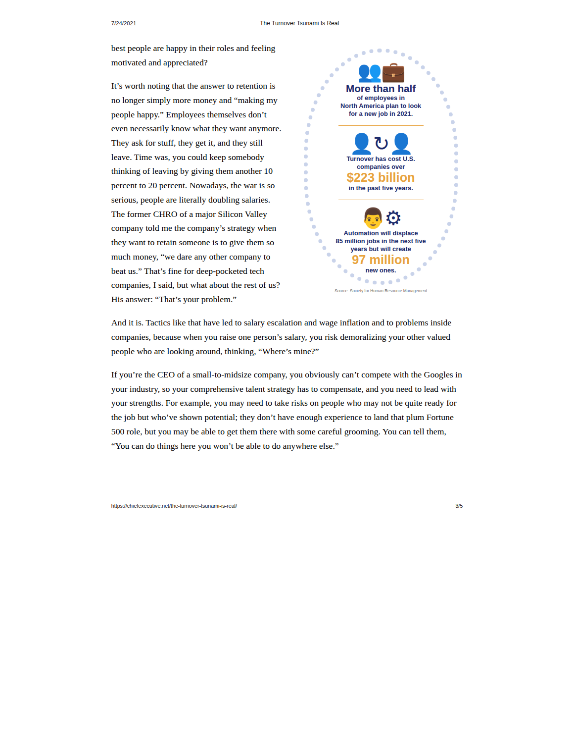7/24/2021 The Turnover Tsunami Is Real
👥💼
More than half
of employees in
North America plan to look
for a new job in 2021.
👤↻👤
Turnover has cost U.S.
companies over
$223 billion
in the past five years.
👨⚙
Automation will displace
85 million jobs in the next five
years but will create
97 million
new ones.
Source: Society for Human Resource Management
best people are happy in their roles and feeling motivated and appreciated?
It’s worth noting that the answer to retention is no longer simply more money and “making my people happy.” Employees themselves don’t even necessarily know what they want anymore. They ask for stuff, they get it, and they still leave. Time was, you could keep somebody thinking of leaving by giving them another 10 percent to 20 percent. Nowadays, the war is so serious, people are literally doubling salaries. The former CHRO of a major Silicon Valley company told me the company’s strategy when they want to retain someone is to give them so much money, “we dare any other company to beat us.” That’s fine for deep-pocketed tech companies, I said, but what about the rest of us? His answer: “That’s your problem.”
And it is. Tactics like that have led to salary escalation and wage inflation and to problems inside companies, because when you raise one person’s salary, you risk demoralizing your other valued people who are looking around, thinking, “Where’s mine?”
If you’re the CEO of a small-to-midsize company, you obviously can’t compete with the Googles in your industry, so your comprehensive talent strategy has to compensate, and you need to lead with your strengths. For example, you may need to take risks on people who may not be quite ready for the job but who’ve shown potential; they don’t have enough experience to land that plum Fortune 500 role, but you may be able to get them there with some careful grooming. You can tell them, “You can do things here you won’t be able to do anywhere else.”
https://chiefexecutive.net/the-turnover-tsunami-is-real/ 3/5